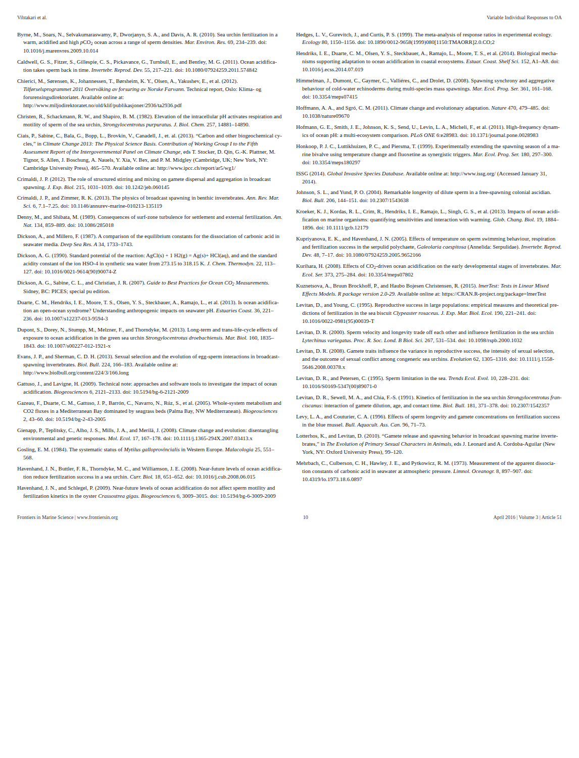Vihtakari et al.
Variable Individual Responses to OA
Byrne, M., Soars, N., Selvakumaraswamy, P., Dworjanyn, S. A., and Davis, A. R. (2010). Sea urchin fertilization in a warm, acidified and high p CO2 ocean across a range of sperm densities. Mar. Environ. Res. 69, 234–239. doi: 10.1016/j.marenvres.2009.10.014
Caldwell, G. S., Fitzer, S., Gillespie, C. S., Pickavance, G., Turnbull, E., and Bentley, M. G. (2011). Ocean acidification takes sperm back in time. Invertebr. Reprod. Dev. 55, 217–221. doi: 10.1080/07924259.2011.574842
Chierici, M., Sørensen, K., Johannessen, T., Børsheim, K. Y., Olsen, A., Yakushev, E., et al. (2012). Tilførselsprogrammet 2011 Overvåking av forsuring av Norske Farvann. Technical report, Oslo: Klima- og forurensingsdirektoriatet. Available online at: http://www.miljodirektoratet.no/old/klif/publikasjoner/2936/ta2936.pdf
Christen, R., Schackmann, R. W., and Shapiro, B. M. (1982). Elevation of the intracellular pH activates respiration and motility of sperm of the sea urchin, Strongylocentrotus purpuratus. J. Biol. Chem. 257, 14881–14890.
Ciais, P., Sabine, C., Bala, G., Bopp, L., Brovkin, V., Canadell, J., et. al. (2013). “Carbon and other biogeochemical cycles,” in Climate Change 2013: The Physical Science Basis. Contribution of Working Group I to the Fifth Assessment Report of the Intergovernmental Panel on Climate Change, eds T. Stocker, D. Qin, G.-K. Plattner, M. Tignor, S. Allen, J. Boschung, A. Nauels, Y. Xia, V. Bex, and P. M. Midgley (Cambridge, UK; New York, NY: Cambridge University Press), 465–570. Available online at: http://www.ipcc.ch/report/ar5/wg1/
Crimaldi, J. P. (2012). The role of structured stirring and mixing on gamete dispersal and aggregation in broadcast spawning. J. Exp. Biol. 215, 1031–1039. doi: 10.1242/jeb.060145
Crimaldi, J. P., and Zimmer, R. K. (2013). The physics of broadcast spawning in benthic invertebrates. Ann. Rev. Mar. Sci. 6, 7.1–7.25. doi: 10.1146/annurev-marine-010213-135119
Denny, M., and Shibata, M. (1989). Consequences of surf-zone turbulence for settlement and external fertilization. Am. Nat. 134, 859–889. doi: 10.1086/285018
Dickson, A., and Millero, F. (1987). A comparison of the equilibrium constants for the dissociation of carbonic acid in seawater media. Deep Sea Res. A 34, 1733–1743.
Dickson, A. G. (1990). Standard potential of the reaction: AgCl(s) + 1 H2(g) = Ag(s)+ HCl(aq), and and the standard acidity constant of the ion HSO-4 in synthetic sea water from 273.15 to 318.15 K. J. Chem. Thermodyn. 22, 113–127. doi: 10.1016/0021-9614(90)90074-Z
Dickson, A. G., Sabine, C. L., and Christian, J. R. (2007). Guide to Best Practices for Ocean CO2 Measurements. Sidney, BC: PICES; special pu edition.
Duarte, C. M., Hendriks, I. E., Moore, T. S., Olsen, Y. S., Steckbauer, A., Ramajo, L., et al. (2013). Is ocean acidification an open-ocean syndrome? Understanding anthropogenic impacts on seawater pH. Estuaries Coast. 36, 221–236. doi: 10.1007/s12237-013-9594-3
Dupont, S., Dorey, N., Stumpp, M., Melzner, F., and Thorndyke, M. (2013). Long-term and trans-life-cycle effects of exposure to ocean acidification in the green sea urchin Strongylocentrotus droebachiensis. Mar. Biol. 160, 1835–1843. doi: 10.1007/s00227-012-1921-x
Evans, J. P., and Sherman, C. D. H. (2013). Sexual selection and the evolution of egg-sperm interactions in broadcast-spawning invertebrates. Biol. Bull. 224, 166–183. Available online at: http://www.biolbull.org/content/224/3/166.long
Gattuso, J., and Lavigne, H. (2009). Technical note: approaches and software tools to investigate the impact of ocean acidification. Biogeosciences 6, 2121–2133. doi: 10.5194/bg-6-2121-2009
Gazeau, F., Duarte, C. M., Gattuso, J. P., Barrón, C., Navarro, N., Rúz, S., et al. (2005). Whole-system metabolism and CO2 fluxes in a Mediterranean Bay dominated by seagrass beds (Palma Bay, NW Mediterranean). Biogeosciences 2, 43–60. doi: 10.5194/bg-2-43-2005
Gienapp, P., Teplitsky, C., Alho, J. S., Mills, J. A., and Merilä, J. (2008). Climate change and evolution: disentangling environmental and genetic responses. Mol. Ecol. 17, 167–178. doi: 10.1111/j.1365-294X.2007.03413.x
Gosling, E. M. (1984). The systematic status of Mytilus galloprovincialis in Western Europe. Malacologia 25, 551–568.
Havenhand, J. N., Buttler, F. R., Thorndyke, M. C., and Williamson, J. E. (2008). Near-future levels of ocean acidification reduce fertilization success in a sea urchin. Curr. Biol. 18, 651–652. doi: 10.1016/j.cub.2008.06.015
Havenhand, J. N., and Schlegel, P. (2009). Near-future levels of ocean acidification do not affect sperm motility and fertilization kinetics in the oyster Crassostrea gigas. Biogeosciences 6, 3009–3015. doi: 10.5194/bg-6-3009-2009
Hedges, L. V., Gurevitch, J., and Curtis, P. S. (1999). The meta-analysis of response ratios in experimental ecology. Ecology 80, 1150–1156. doi: 10.1890/0012-9658(1999)080[1150:TMAORR]2.0.CO;2
Hendriks, I. E., Duarte, C. M., Olsen, Y. S., Steckbauer, A., Ramajo, L., Moore, T. S., et al. (2014). Biological mechanisms supporting adaptation to ocean acidification in coastal ecosystems. Estuar. Coast. Shelf Sci. 152, A1–A8. doi: 10.1016/j.ecss.2014.07.019
Himmelman, J., Dumont, C., Gaymer, C., Valliéres, C., and Drolet, D. (2008). Spawning synchrony and aggregative behaviour of cold-water echinoderms during multi-species mass spawnings. Mar. Ecol. Prog. Ser. 361, 161–168. doi: 10.3354/meps07415
Hoffmann, A. A., and Sgró, C. M. (2011). Climate change and evolutionary adaptation. Nature 470, 479–485. doi: 10.1038/nature09670
Hofmann, G. E., Smith, J. E., Johnson, K. S., Send, U., Levin, L. A., Micheli, F., et al. (2011). High-frequency dynamics of ocean pH: a multi-ecosystem comparison. PLoS ONE 6:e28983. doi: 10.1371/journal.pone.0028983
Honkoop, P. J. C., Luttikhuizen, P. C., and Piersma, T. (1999). Experimentally extending the spawning season of a marine bivalve using temperature change and fluoxetine as synergistic triggers. Mar. Ecol. Prog. Ser. 180, 297–300. doi: 10.3354/meps180297
ISSG (2014). Global Invasive Species Database. Available online at: http://www.issg.org/ (Accessed January 31, 2014).
Johnson, S. L., and Yund, P. O. (2004). Remarkable longevity of dilute sperm in a free-spawning colonial ascidian. Biol. Bull. 206, 144–151. doi: 10.2307/1543638
Kroeker, K. J., Kordas, R. L., Crim, R., Hendriks, I. E., Ramajo, L., Singh, G. S., et al. (2013). Impacts of ocean acidification on marine organisms: quantifying sensitivities and interaction with warming. Glob. Chang. Biol. 19, 1884–1896. doi: 10.1111/gcb.12179
Kupriyanova, E. K., and Havenhand, J. N. (2005). Effects of temperature on sperm swimming behaviour, respiration and fertilization success in the serpulid polychaete, Galeolaria caespitosa (Annelida: Serpulidae). Invertebr. Reprod. Dev. 48, 7–17. doi: 10.1080/07924259.2005.9652166
Kurihara, H. (2008). Effects of CO2-driven ocean acidification on the early developmental stages of invertebrates. Mar. Ecol. Ser. 373, 275–284. doi: 10.3354/meps07802
Kuznetsova, A., Bruun Brockhoff, P., and Haubo Bojesen Christensen, R. (2015). lmerTest: Tests in Linear Mixed Effects Models. R package version 2.0-29. Available online at: https://CRAN.R-project.org/package=lmerTest
Levitan, D., and Young, C. (1995). Reproductive success in large populations: empirical measures and theoretical predictions of fertilization in the sea biscuit Clypeaster rosaceus. J. Exp. Mar. Biol. Ecol. 190, 221–241. doi: 10.1016/0022-0981(95)00039-T
Levitan, D. R. (2000). Sperm velocity and longevity trade off each other and influence fertilization in the sea urchin Lytechinus variegatus. Proc. R. Soc. Lond. B Biol. Sci. 267, 531–534. doi: 10.1098/rspb.2000.1032
Levitan, D. R. (2008). Gamete traits influence the variance in reproductive success, the intensity of sexual selection, and the outcome of sexual conflict among congeneric sea urchins. Evolution 62, 1305–1316. doi: 10.1111/j.1558-5646.2008.00378.x
Levitan, D. R., and Petersen, C. (1995). Sperm limitation in the sea. Trends Ecol. Evol. 10, 228–231. doi: 10.1016/S0169-5347(00)89071-0
Levitan, D. R., Sewell, M. A., and Chia, F.-S. (1991). Kinetics of fertilization in the sea urchin Strongylocentrotus franciscanus: interaction of gamete dilution, age, and contact time. Biol. Bull. 181, 371–378. doi: 10.2307/1542357
Levy, L. A., and Couturier, C. A. (1996). Effects of sperm longevity and gamete concentrations on fertilization success in the blue mussel. Bull. Aquacult. Ass. Can. 96, 71–73.
Lotterhos, K., and Levitan, D. (2010). “Gamete release and spawning behavior in broadcast spawning marine invertebrates,” in The Evolution of Primary Sexual Characters in Animals, eds J. Leonard and A. Cordoba-Aguilar (New York, NY: Oxford University Press), 99–120.
Mehrbach, C., Culberson, C. H., Hawley, J. E., and Pytkowicz, R. M. (1973). Measurement of the apparent dissociation constants of carbonic acid in seawater at atmospheric pressure. Limnol. Oceanogr. 8, 897–907. doi: 10.4319/lo.1973.18.6.0897
Frontiers in Marine Science | www.frontiersin.org
10
April 2016 | Volume 3 | Article 51